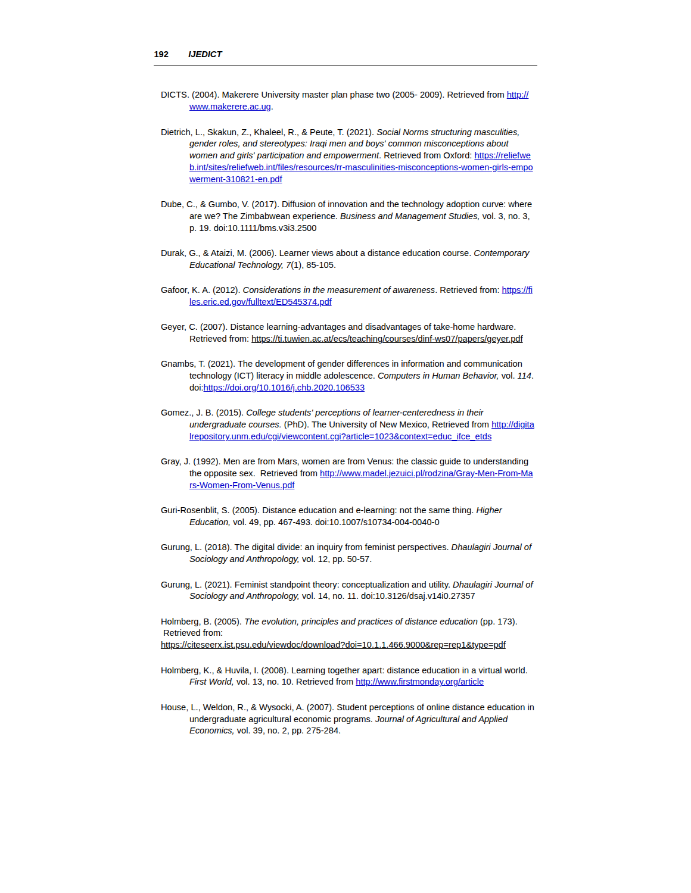192 IJEDICT
DICTS. (2004). Makerere University master plan phase two (2005- 2009). Retrieved from http://www.makerere.ac.ug.
Dietrich, L., Skakun, Z., Khaleel, R., & Peute, T. (2021). Social Norms structuring masculities, gender roles, and stereotypes: Iraqi men and boys' common misconceptions about women and girls' participation and empowerment. Retrieved from Oxford: https://reliefweb.int/sites/reliefweb.int/files/resources/rr-masculinities-misconceptions-women-girls-empowerment-310821-en.pdf
Dube, C., & Gumbo, V. (2017). Diffusion of innovation and the technology adoption curve: where are we? The Zimbabwean experience. Business and Management Studies, vol. 3, no. 3, p. 19. doi:10.1111/bms.v3i3.2500
Durak, G., & Ataizi, M. (2006). Learner views about a distance education course. Contemporary Educational Technology, 7(1), 85-105.
Gafoor, K. A. (2012). Considerations in the measurement of awareness. Retrieved from: https://files.eric.ed.gov/fulltext/ED545374.pdf
Geyer, C. (2007). Distance learning-advantages and disadvantages of take-home hardware. Retrieved from: https://ti.tuwien.ac.at/ecs/teaching/courses/dinf-ws07/papers/geyer.pdf
Gnambs, T. (2021). The development of gender differences in information and communication technology (ICT) literacy in middle adolescence. Computers in Human Behavior, vol. 114. doi:https://doi.org/10.1016/j.chb.2020.106533
Gomez., J. B. (2015). College students' perceptions of learner-centeredness in their undergraduate courses. (PhD). The University of New Mexico, Retrieved from http://digitalrepository.unm.edu/cgi/viewcontent.cgi?article=1023&context=educ_ifce_etds
Gray, J. (1992). Men are from Mars, women are from Venus: the classic guide to understanding the opposite sex. Retrieved from http://www.madel.jezuici.pl/rodzina/Gray-Men-From-Mars-Women-From-Venus.pdf
Guri-Rosenblit, S. (2005). Distance education and e-learning: not the same thing. Higher Education, vol. 49, pp. 467-493. doi:10.1007/s10734-004-0040-0
Gurung, L. (2018). The digital divide: an inquiry from feminist perspectives. Dhaulagiri Journal of Sociology and Anthropology, vol. 12, pp. 50-57.
Gurung, L. (2021). Feminist standpoint theory: conceptualization and utility. Dhaulagiri Journal of Sociology and Anthropology, vol. 14, no. 11. doi:10.3126/dsaj.v14i0.27357
Holmberg, B. (2005). The evolution, principles and practices of distance education (pp. 173).
Retrieved from: https://citeseerx.ist.psu.edu/viewdoc/download?doi=10.1.1.466.9000&rep=rep1&type=pdf
Holmberg, K., & Huvila, I. (2008). Learning together apart: distance education in a virtual world. First World, vol. 13, no. 10. Retrieved from http://www.firstmonday.org/article
House, L., Weldon, R., & Wysocki, A. (2007). Student perceptions of online distance education in undergraduate agricultural economic programs. Journal of Agricultural and Applied Economics, vol. 39, no. 2, pp. 275-284.